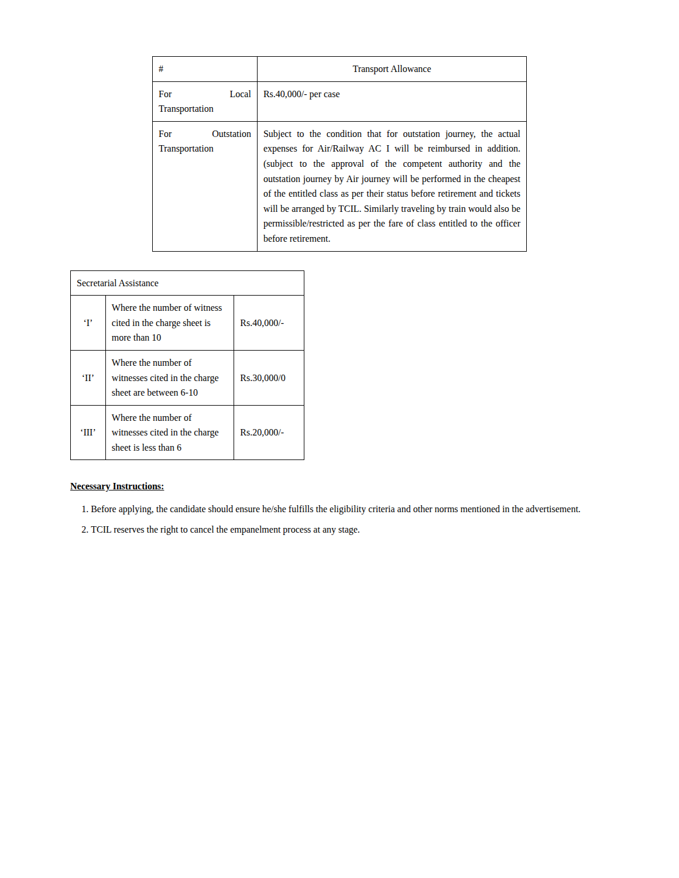| # | Transport Allowance |
| For Local Transportation | Rs.40,000/- per case |
| For Outstation Transportation | Subject to the condition that for outstation journey, the actual expenses for Air/Railway AC I will be reimbursed in addition. (subject to the approval of the competent authority and the outstation journey by Air journey will be performed in the cheapest of the entitled class as per their status before retirement and tickets will be arranged by TCIL. Similarly traveling by train would also be permissible/restricted as per the fare of class entitled to the officer before retirement. |
| Secretarial Assistance |
| ‘I’ | Where the number of witness cited in the charge sheet is more than 10 | Rs.40,000/- |
| ‘II’ | Where the number of witnesses cited in the charge sheet are between 6-10 | Rs.30,000/0 |
| ‘III’ | Where the number of witnesses cited in the charge sheet is less than 6 | Rs.20,000/- |
Necessary Instructions:
Before applying, the candidate should ensure he/she fulfills the eligibility criteria and other norms mentioned in the advertisement.
TCIL reserves the right to cancel the empanelment process at any stage.